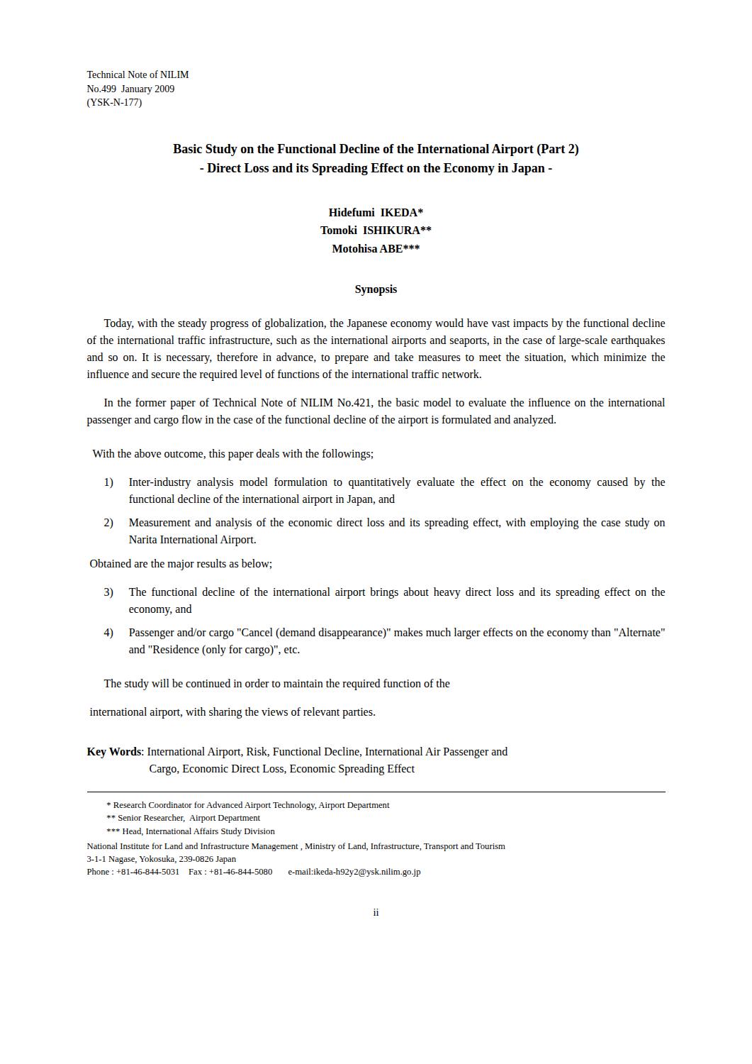Technical Note of NILIM
No.499 January 2009
(YSK-N-177)
Basic Study on the Functional Decline of the International Airport (Part 2)
- Direct Loss and its Spreading Effect on the Economy in Japan -
Hidefumi IKEDA*
Tomoki ISHIKURA**
Motohisa ABE***
Synopsis
Today, with the steady progress of globalization, the Japanese economy would have vast impacts by the functional decline of the international traffic infrastructure, such as the international airports and seaports, in the case of large-scale earthquakes and so on. It is necessary, therefore in advance, to prepare and take measures to meet the situation, which minimize the influence and secure the required level of functions of the international traffic network.
In the former paper of Technical Note of NILIM No.421, the basic model to evaluate the influence on the international passenger and cargo flow in the case of the functional decline of the airport is formulated and analyzed.
With the above outcome, this paper deals with the followings;
1) Inter-industry analysis model formulation to quantitatively evaluate the effect on the economy caused by the functional decline of the international airport in Japan, and
2) Measurement and analysis of the economic direct loss and its spreading effect, with employing the case study on Narita International Airport.
Obtained are the major results as below;
3) The functional decline of the international airport brings about heavy direct loss and its spreading effect on the economy, and
4) Passenger and/or cargo "Cancel (demand disappearance)" makes much larger effects on the economy than "Alternate" and "Residence (only for cargo)", etc.
The study will be continued in order to maintain the required function of the
international airport, with sharing the views of relevant parties.
Key Words: International Airport, Risk, Functional Decline, International Air Passenger and Cargo, Economic Direct Loss, Economic Spreading Effect
* Research Coordinator for Advanced Airport Technology, Airport Department
** Senior Researcher, Airport Department
*** Head, International Affairs Study Division
National Institute for Land and Infrastructure Management , Ministry of Land, Infrastructure, Transport and Tourism
3-1-1 Nagase, Yokosuka, 239-0826 Japan
Phone : +81-46-844-5031 Fax : +81-46-844-5080 e-mail:ikeda-h92y2@ysk.nilim.go.jp
ii